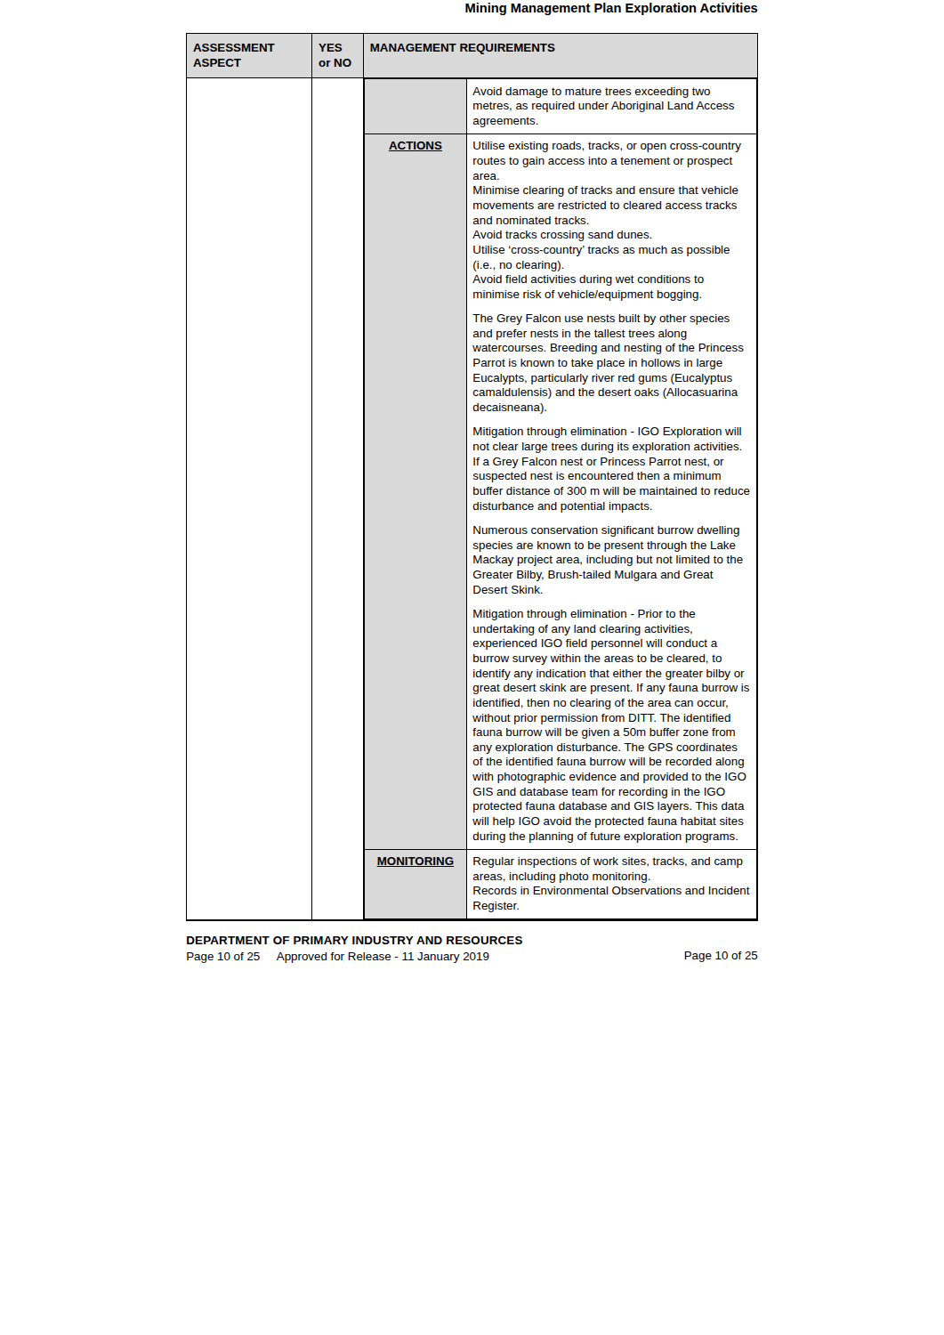Mining Management Plan Exploration Activities
| ASSESSMENT ASPECT | YES or NO | MANAGEMENT REQUIREMENTS |
| --- | --- | --- |
| | | / / Avoid damage to mature trees exceeding two metres, as required under Aboriginal Land Access agreements. / / ACTIONS / Utilise existing roads, tracks, or open cross-country routes to gain access into a tenement or prospect area. Minimise clearing of tracks and ensure that vehicle movements are restricted to cleared access tracks and nominated tracks. Avoid tracks crossing sand dunes. Utilise ‘cross-country’ tracks as much as possible (i.e., no clearing). Avoid field activities during wet conditions to minimise risk of vehicle/equipment bogging. The Grey Falcon use nests built by other species and prefer nests in the tallest trees along watercourses. Breeding and nesting of the Princess Parrot is known to take place in hollows in large Eucalypts, particularly river red gums (Eucalyptus camaldulensis) and the desert oaks (Allocasuarina decaisneana). Mitigation through elimination - IGO Exploration will not clear large trees during its exploration activities. If a Grey Falcon nest or Princess Parrot nest, or suspected nest is encountered then a minimum buffer distance of 300 m will be maintained to reduce disturbance and potential impacts. Numerous conservation significant burrow dwelling species are known to be present through the Lake Mackay project area, including but not limited to the Greater Bilby, Brush-tailed Mulgara and Great Desert Skink. Mitigation through elimination - Prior to the undertaking of any land clearing activities, experienced IGO field personnel will conduct a burrow survey within the areas to be cleared, to identify any indication that either the greater bilby or great desert skink are present. If any fauna burrow is identified, then no clearing of the area can occur, without prior permission from DITT. The identified fauna burrow will be given a 50m buffer zone from any exploration disturbance. The GPS coordinates of the identified fauna burrow will be recorded along with photographic evidence and provided to the IGO GIS and database team for recording in the IGO protected fauna database and GIS layers. This data will help IGO avoid the protected fauna habitat sites during the planning of future exploration programs. / / MONITORING / Regular inspections of work sites, tracks, and camp areas, including photo monitoring. Records in Environmental Observations and Incident Register. / |
DEPARTMENT OF PRIMARY INDUSTRY AND RESOURCES
Page 10 of 25 Approved for Release - 11 January 2019
Page 10 of 25